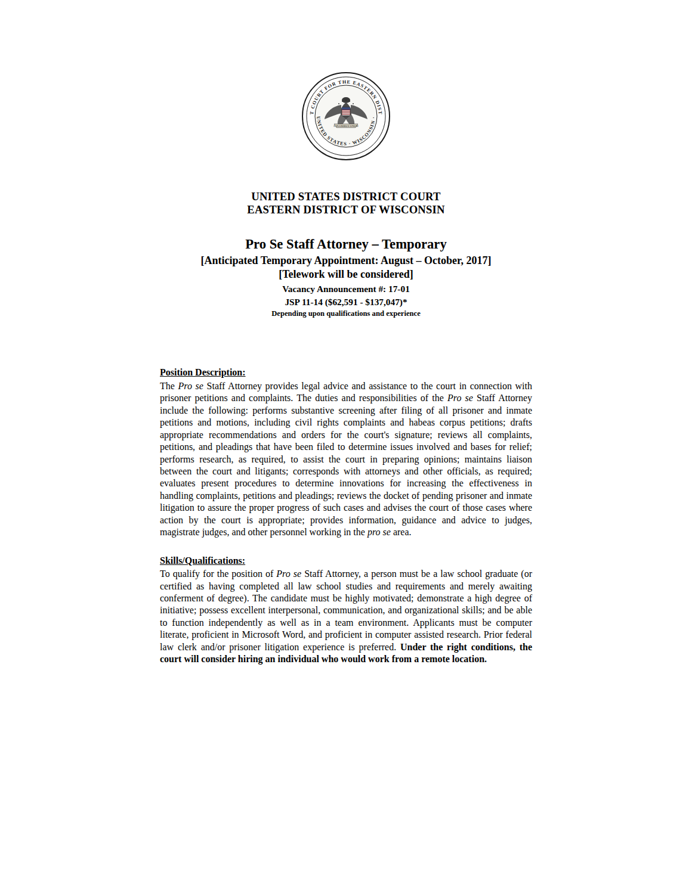DISTRICT COURT FOR THE EASTERN DISTRICT OF UNITED STATES · WISCONSIN · E PLURIBUS UNUM
UNITED STATES DISTRICT COURT
EASTERN DISTRICT OF WISCONSIN
Pro Se Staff Attorney – Temporary
[Anticipated Temporary Appointment: August – October, 2017]
[Telework will be considered]
Vacancy Announcement #: 17-01
JSP 11-14 ($62,591 - $137,047)*
Depending upon qualifications and experience
Position Description:
The Pro se Staff Attorney provides legal advice and assistance to the court in connection with prisoner petitions and complaints. The duties and responsibilities of the Pro se Staff Attorney include the following: performs substantive screening after filing of all prisoner and inmate petitions and motions, including civil rights complaints and habeas corpus petitions; drafts appropriate recommendations and orders for the court's signature; reviews all complaints, petitions, and pleadings that have been filed to determine issues involved and bases for relief; performs research, as required, to assist the court in preparing opinions; maintains liaison between the court and litigants; corresponds with attorneys and other officials, as required; evaluates present procedures to determine innovations for increasing the effectiveness in handling complaints, petitions and pleadings; reviews the docket of pending prisoner and inmate litigation to assure the proper progress of such cases and advises the court of those cases where action by the court is appropriate; provides information, guidance and advice to judges, magistrate judges, and other personnel working in the pro se area.
Skills/Qualifications:
To qualify for the position of Pro se Staff Attorney, a person must be a law school graduate (or certified as having completed all law school studies and requirements and merely awaiting conferment of degree). The candidate must be highly motivated; demonstrate a high degree of initiative; possess excellent interpersonal, communication, and organizational skills; and be able to function independently as well as in a team environment. Applicants must be computer literate, proficient in Microsoft Word, and proficient in computer assisted research. Prior federal law clerk and/or prisoner litigation experience is preferred. Under the right conditions, the court will consider hiring an individual who would work from a remote location.